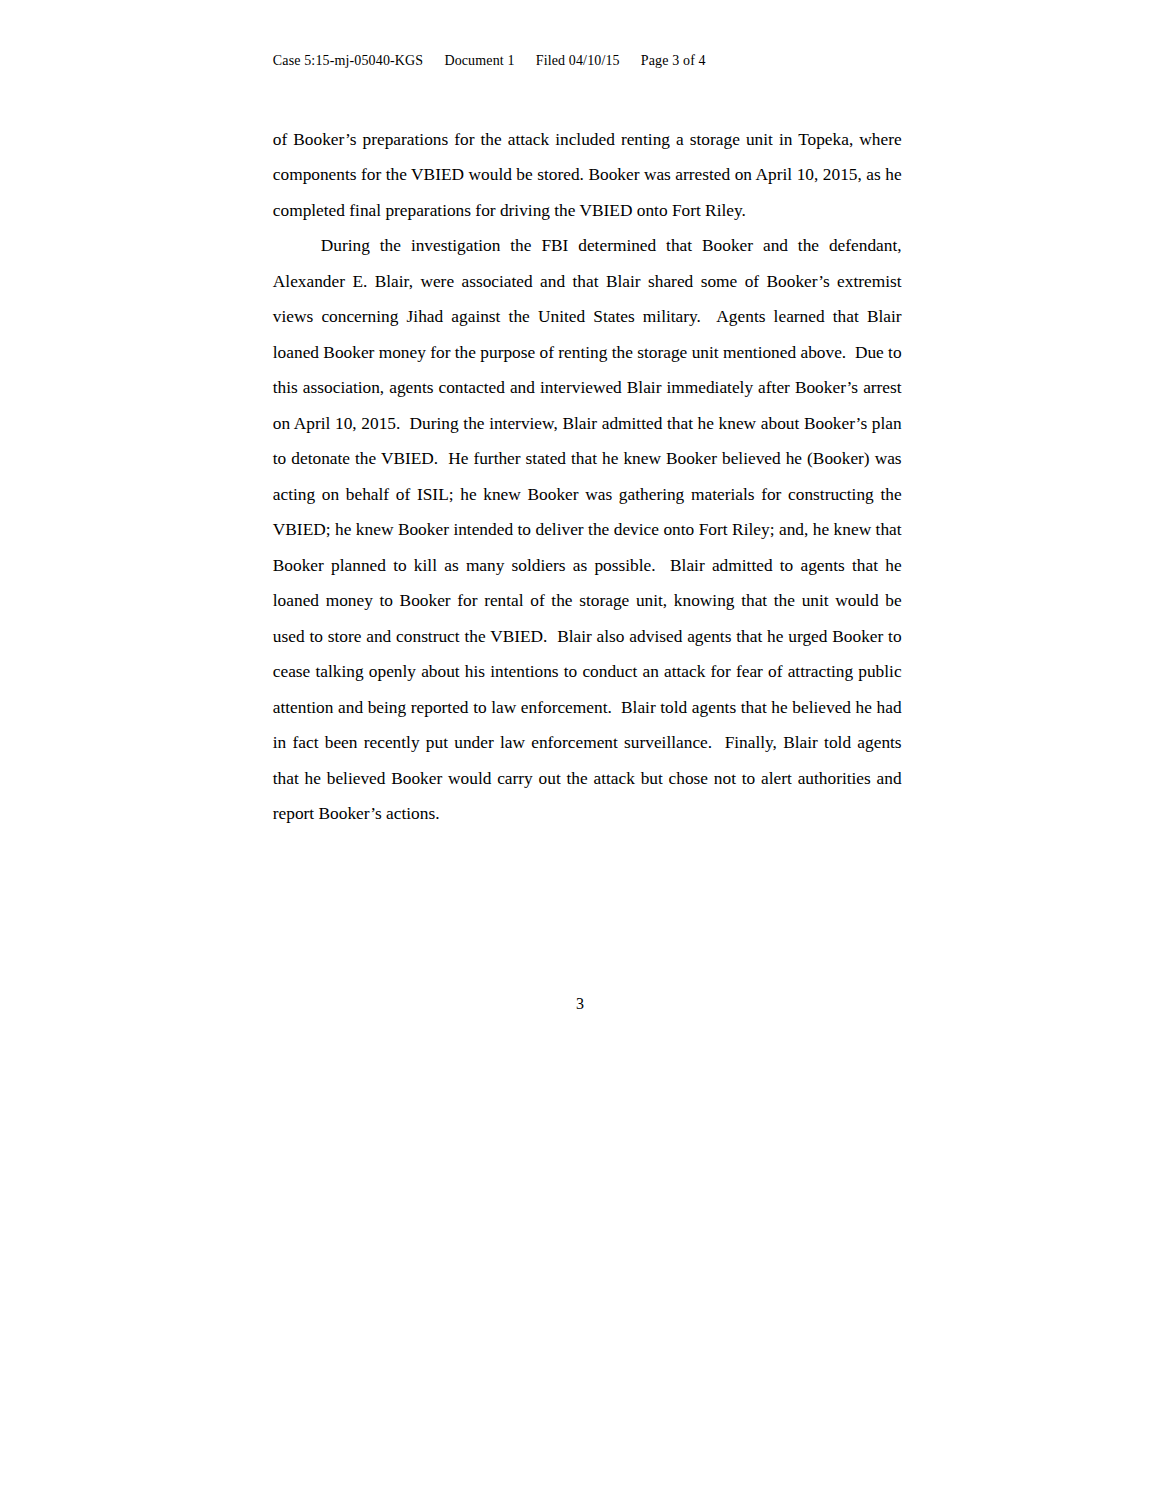Case 5:15-mj-05040-KGS Document 1 Filed 04/10/15 Page 3 of 4
of Booker’s preparations for the attack included renting a storage unit in Topeka, where components for the VBIED would be stored. Booker was arrested on April 10, 2015, as he completed final preparations for driving the VBIED onto Fort Riley.
During the investigation the FBI determined that Booker and the defendant, Alexander E. Blair, were associated and that Blair shared some of Booker’s extremist views concerning Jihad against the United States military. Agents learned that Blair loaned Booker money for the purpose of renting the storage unit mentioned above. Due to this association, agents contacted and interviewed Blair immediately after Booker’s arrest on April 10, 2015. During the interview, Blair admitted that he knew about Booker’s plan to detonate the VBIED. He further stated that he knew Booker believed he (Booker) was acting on behalf of ISIL; he knew Booker was gathering materials for constructing the VBIED; he knew Booker intended to deliver the device onto Fort Riley; and, he knew that Booker planned to kill as many soldiers as possible. Blair admitted to agents that he loaned money to Booker for rental of the storage unit, knowing that the unit would be used to store and construct the VBIED. Blair also advised agents that he urged Booker to cease talking openly about his intentions to conduct an attack for fear of attracting public attention and being reported to law enforcement. Blair told agents that he believed he had in fact been recently put under law enforcement surveillance. Finally, Blair told agents that he believed Booker would carry out the attack but chose not to alert authorities and report Booker’s actions.
3